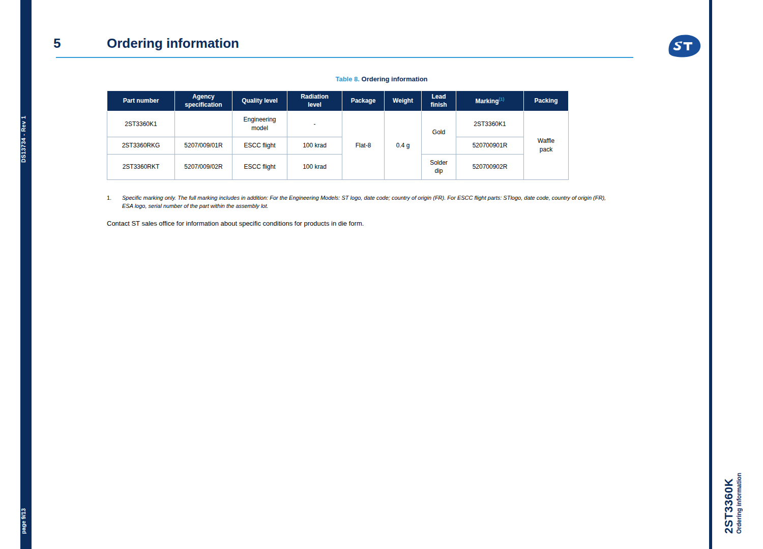DS13734 - Rev 1
page 9/13
2ST3360K
Ordering information
5
Ordering information
Table 8. Ordering information
| Part number | Agency specification | Quality level | Radiation level | Package | Weight | Lead finish | Marking (1) | Packing |
| --- | --- | --- | --- | --- | --- | --- | --- | --- |
| 2ST3360K1 | | Engineering model | - | Flat-8 | 0.4 g | Gold | 2ST3360K1 | Waffle pack |
| 2ST3360RKG | 5207/009/01R | ESCC flight | 100 krad | 520700901R |
| 2ST3360RKT | 5207/009/02R | ESCC flight | 100 krad | Solder dip | 520700902R |
1. Specific marking only. The full marking includes in addition: For the Engineering Models: ST logo, date code; country of origin (FR). For ESCC flight parts: STlogo, date code, country of origin (FR), ESA logo, serial number of the part within the assembly lot.
Contact ST sales office for information about specific conditions for products in die form.